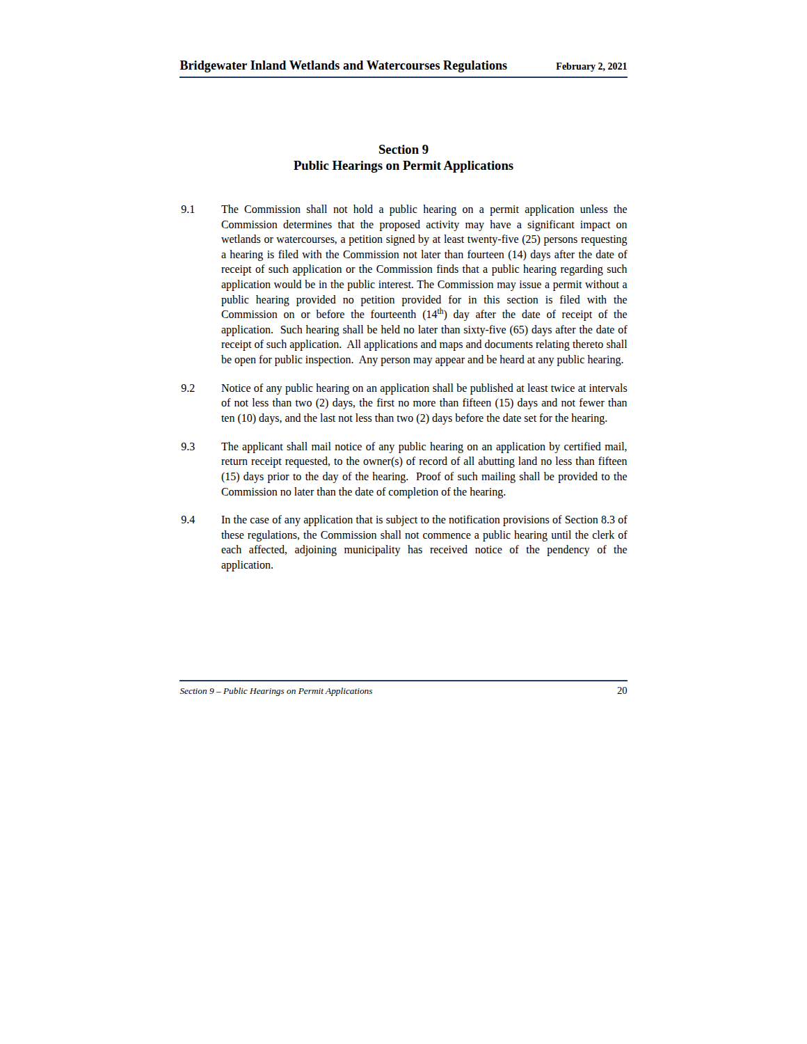Bridgewater Inland Wetlands and Watercourses Regulations
February 2, 2021
Section 9 Public Hearings on Permit Applications
9.1
The Commission shall not hold a public hearing on a permit application unless the Commission determines that the proposed activity may have a significant impact on wetlands or watercourses, a petition signed by at least twenty-five (25) persons requesting a hearing is filed with the Commission not later than fourteen (14) days after the date of receipt of such application or the Commission finds that a public hearing regarding such application would be in the public interest. The Commission may issue a permit without a public hearing provided no petition provided for in this section is filed with the Commission on or before the fourteenth (14th) day after the date of receipt of the application. Such hearing shall be held no later than sixty-five (65) days after the date of receipt of such application. All applications and maps and documents relating thereto shall be open for public inspection. Any person may appear and be heard at any public hearing.
9.2
Notice of any public hearing on an application shall be published at least twice at intervals of not less than two (2) days, the first no more than fifteen (15) days and not fewer than ten (10) days, and the last not less than two (2) days before the date set for the hearing.
9.3
The applicant shall mail notice of any public hearing on an application by certified mail, return receipt requested, to the owner(s) of record of all abutting land no less than fifteen (15) days prior to the day of the hearing. Proof of such mailing shall be provided to the Commission no later than the date of completion of the hearing.
9.4
In the case of any application that is subject to the notification provisions of Section 8.3 of these regulations, the Commission shall not commence a public hearing until the clerk of each affected, adjoining municipality has received notice of the pendency of the application.
Section 9 – Public Hearings on Permit Applications
20